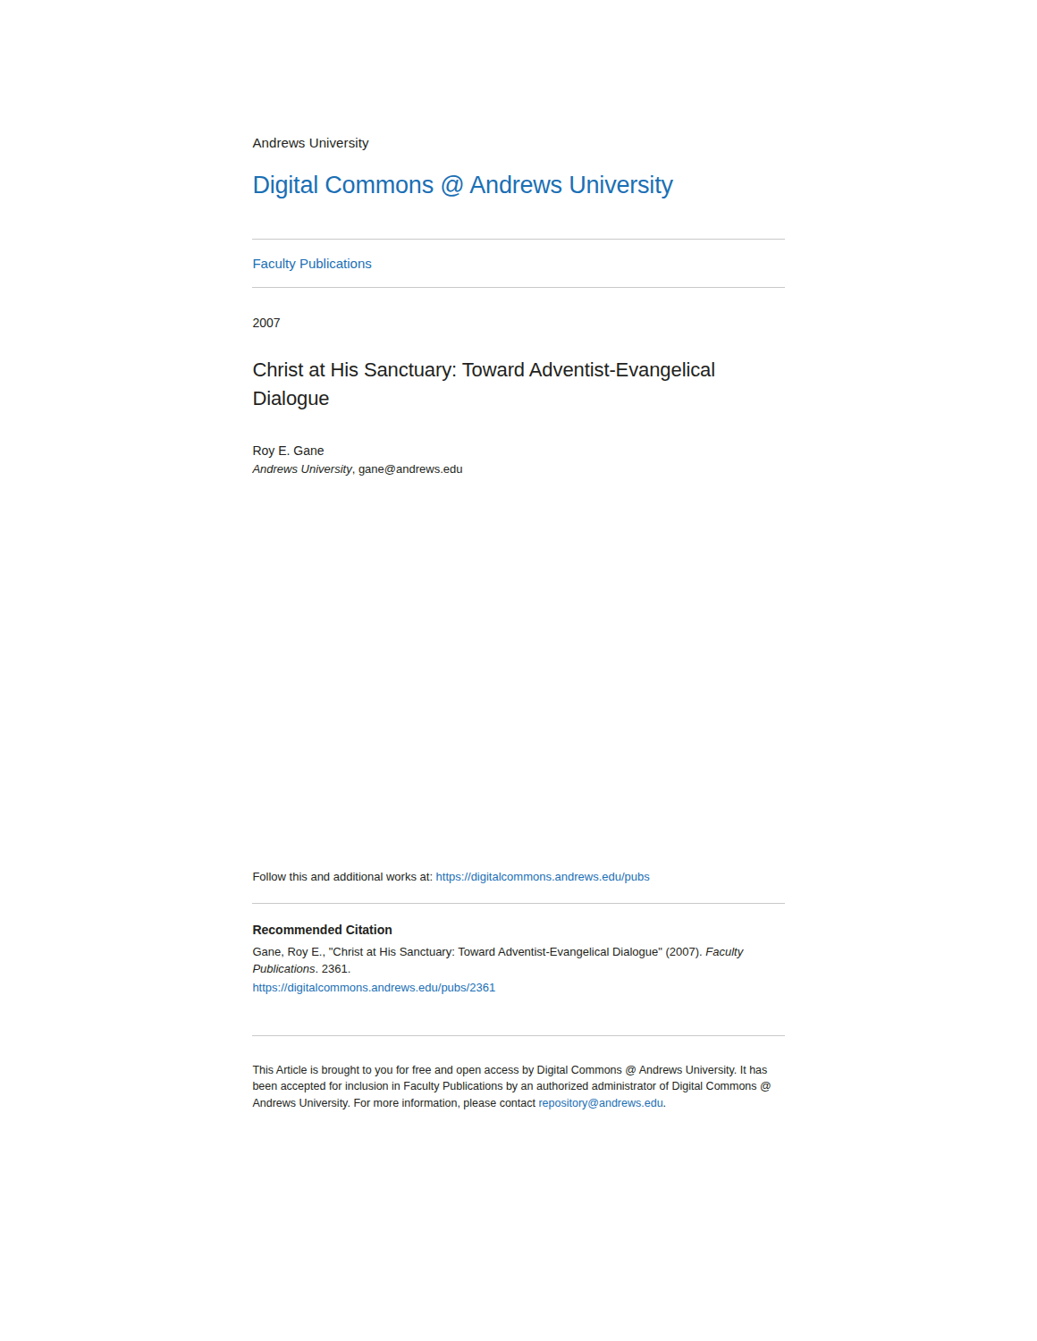Andrews University
Digital Commons @ Andrews University
Faculty Publications
2007
Christ at His Sanctuary: Toward Adventist-Evangelical Dialogue
Roy E. Gane
Andrews University, gane@andrews.edu
Follow this and additional works at: https://digitalcommons.andrews.edu/pubs
Recommended Citation
Gane, Roy E., "Christ at His Sanctuary: Toward Adventist-Evangelical Dialogue" (2007). Faculty Publications. 2361.
https://digitalcommons.andrews.edu/pubs/2361
This Article is brought to you for free and open access by Digital Commons @ Andrews University. It has been accepted for inclusion in Faculty Publications by an authorized administrator of Digital Commons @ Andrews University. For more information, please contact repository@andrews.edu.